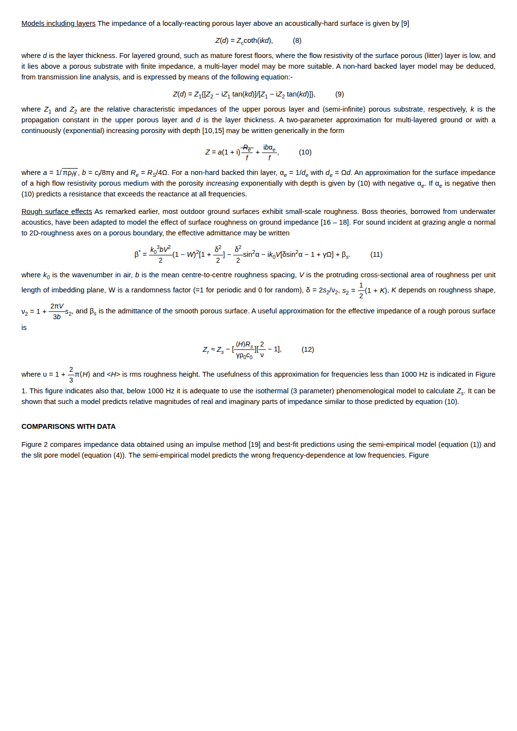Models including layers The impedance of a locally-reacting porous layer above an acoustically-hard surface is given by [9]
Z(d) = Zccoth(ikd), (8)
where d is the layer thickness. For layered ground, such as mature forest floors, where the flow resistivity of the surface porous (litter) layer is low, and it lies above a porous substrate with finite impedance, a multi-layer model may be more suitable. A non-hard backed layer model may be deduced, from transmission line analysis, and is expressed by means of the following equation:-
Z(d) = Z1{[Z2 − iZ1 tan(kd)]/[Z1 − iZ2 tan(kd)]}, (9)
where Z1 and Z2 are the relative characteristic impedances of the upper porous layer and (semi-infinite) porous substrate, respectively, k is the propagation constant in the upper porous layer and d is the layer thickness. A two-parameter approximation for multi-layered ground or with a continuously (exponential) increasing porosity with depth [10,15] may be written generically in the form
Z = a(1 + i)Re f + ibαe f, (10)
where a = 1/πρfγ, b = cf/8πγ and Re = RS/4Ω. For a non-hard backed thin layer, αe = 1/de with de = Ωd. An approximation for the surface impedance of a high flow resistivity porous medium with the porosity increasing exponentially with depth is given by (10) with negative αe. If αe is negative then (10) predicts a resistance that exceeds the reactance at all frequencies.
Rough surface effects As remarked earlier, most outdoor ground surfaces exhibit small-scale roughness. Boss theories, borrowed from underwater acoustics, have been adapted to model the effect of surface roughness on ground impedance [16 – 18]. For sound incident at grazing angle α normal to 2D-roughness axes on a porous boundary, the effective admittance may be written
β* = k03bV22(1 − W)2[1 + δ22] − δ22sin2α − ik0V[δsin2α − 1 + γΩ] + βs. (11)
where k0 is the wavenumber in air, b is the mean centre-to-centre roughness spacing, V is the protruding cross-sectional area of roughness per unit length of imbedding plane, W is a randomness factor (=1 for periodic and 0 for random), δ = 2s2/ν2, s2 = 12(1 + K), K depends on roughness shape, ν2 = 1 + 2πV 3b s2, and βs is the admittance of the smooth porous surface. A useful approximation for the effective impedance of a rough porous surface is
Zr ≈ Zs − [⟨H⟩Rs γρ0c0][2 ν − 1], (12)
where υ = 1 + 23π⟨H⟩ and <H> is rms roughness height. The usefulness of this approximation for frequencies less than 1000 Hz is indicated in Figure 1. This figure indicates also that, below 1000 Hz it is adequate to use the isothermal (3 parameter) phenomenological model to calculate Zs. It can be shown that such a model predicts relative magnitudes of real and imaginary parts of impedance similar to those predicted by equation (10).
COMPARISONS WITH DATA
Figure 2 compares impedance data obtained using an impulse method [19] and best-fit predictions using the semi-empirical model (equation (1)) and the slit pore model (equation (4)). The semi-empirical model predicts the wrong frequency-dependence at low frequencies. Figure